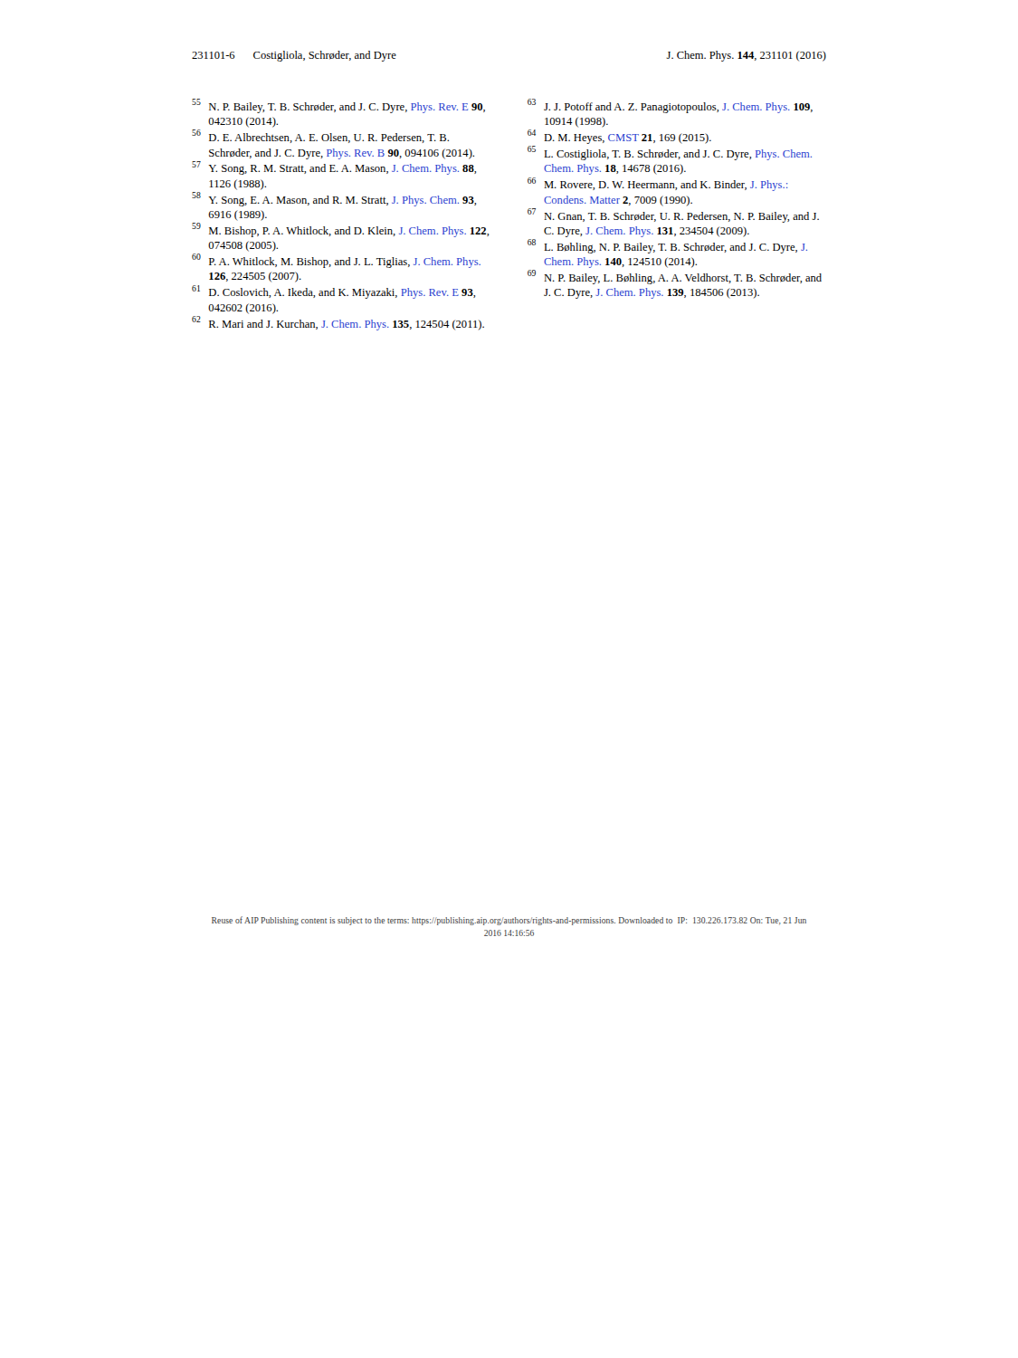231101-6 Costigliola, Schrøder, and Dyre
J. Chem. Phys. 144, 231101 (2016)
55 N. P. Bailey, T. B. Schrøder, and J. C. Dyre, Phys. Rev. E 90, 042310 (2014).
56 D. E. Albrechtsen, A. E. Olsen, U. R. Pedersen, T. B. Schrøder, and J. C. Dyre, Phys. Rev. B 90, 094106 (2014).
57 Y. Song, R. M. Stratt, and E. A. Mason, J. Chem. Phys. 88, 1126 (1988).
58 Y. Song, E. A. Mason, and R. M. Stratt, J. Phys. Chem. 93, 6916 (1989).
59 M. Bishop, P. A. Whitlock, and D. Klein, J. Chem. Phys. 122, 074508 (2005).
60 P. A. Whitlock, M. Bishop, and J. L. Tiglias, J. Chem. Phys. 126, 224505 (2007).
61 D. Coslovich, A. Ikeda, and K. Miyazaki, Phys. Rev. E 93, 042602 (2016).
62 R. Mari and J. Kurchan, J. Chem. Phys. 135, 124504 (2011).
63 J. J. Potoff and A. Z. Panagiotopoulos, J. Chem. Phys. 109, 10914 (1998).
64 D. M. Heyes, CMST 21, 169 (2015).
65 L. Costigliola, T. B. Schrøder, and J. C. Dyre, Phys. Chem. Chem. Phys. 18, 14678 (2016).
66 M. Rovere, D. W. Heermann, and K. Binder, J. Phys.: Condens. Matter 2, 7009 (1990).
67 N. Gnan, T. B. Schrøder, U. R. Pedersen, N. P. Bailey, and J. C. Dyre, J. Chem. Phys. 131, 234504 (2009).
68 L. Bøhling, N. P. Bailey, T. B. Schrøder, and J. C. Dyre, J. Chem. Phys. 140, 124510 (2014).
69 N. P. Bailey, L. Bøhling, A. A. Veldhorst, T. B. Schrøder, and J. C. Dyre, J. Chem. Phys. 139, 184506 (2013).
Reuse of AIP Publishing content is subject to the terms: https://publishing.aip.org/authors/rights-and-permissions. Downloaded to IP: 130.226.173.82 On: Tue, 21 Jun
2016 14:16:56